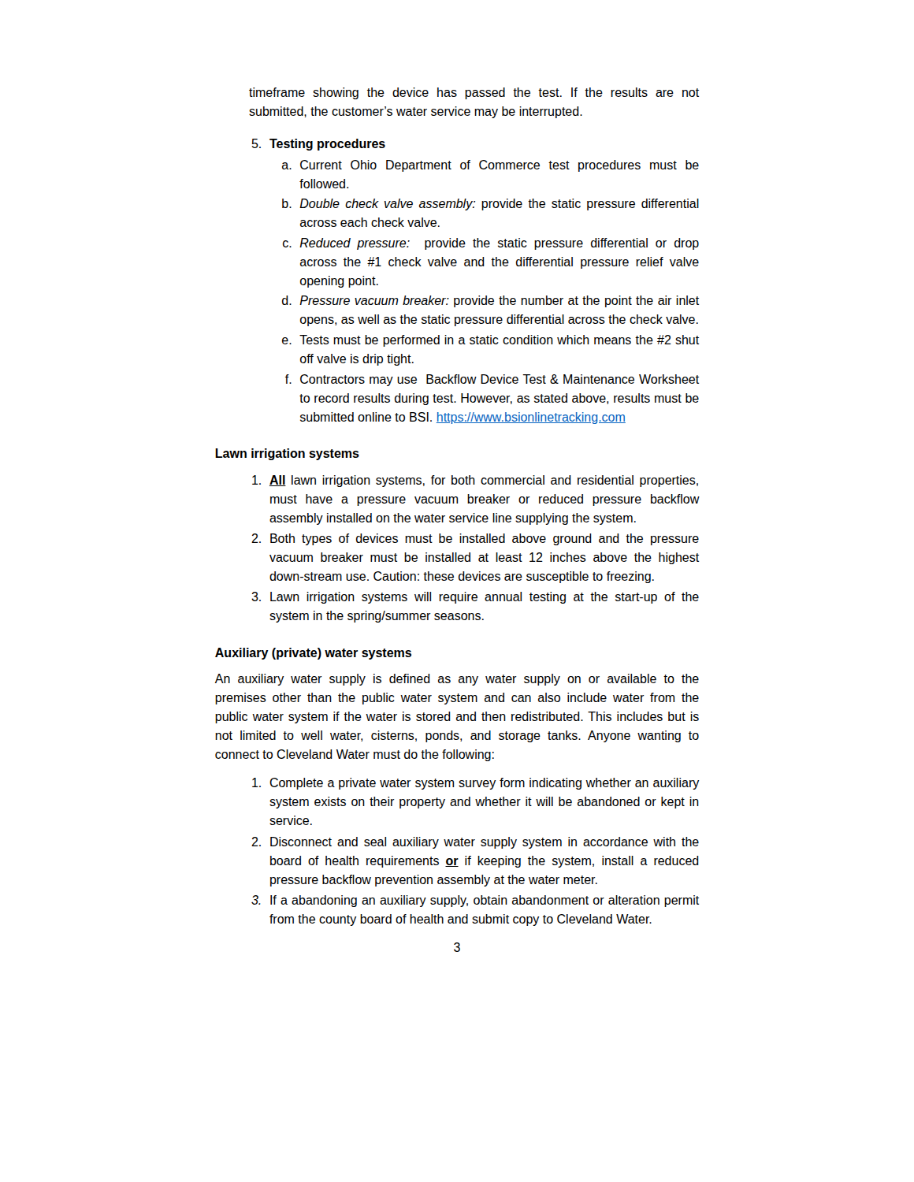timeframe showing the device has passed the test. If the results are not submitted, the customer’s water service may be interrupted.
5. Testing procedures
a. Current Ohio Department of Commerce test procedures must be followed.
b. Double check valve assembly: provide the static pressure differential across each check valve.
c. Reduced pressure: provide the static pressure differential or drop across the #1 check valve and the differential pressure relief valve opening point.
d. Pressure vacuum breaker: provide the number at the point the air inlet opens, as well as the static pressure differential across the check valve.
e. Tests must be performed in a static condition which means the #2 shut off valve is drip tight.
f. Contractors may use Backflow Device Test & Maintenance Worksheet to record results during test. However, as stated above, results must be submitted online to BSI. https://www.bsionlinetracking.com
Lawn irrigation systems
1. All lawn irrigation systems, for both commercial and residential properties, must have a pressure vacuum breaker or reduced pressure backflow assembly installed on the water service line supplying the system.
2. Both types of devices must be installed above ground and the pressure vacuum breaker must be installed at least 12 inches above the highest down-stream use. Caution: these devices are susceptible to freezing.
3. Lawn irrigation systems will require annual testing at the start-up of the system in the spring/summer seasons.
Auxiliary (private) water systems
An auxiliary water supply is defined as any water supply on or available to the premises other than the public water system and can also include water from the public water system if the water is stored and then redistributed. This includes but is not limited to well water, cisterns, ponds, and storage tanks. Anyone wanting to connect to Cleveland Water must do the following:
1. Complete a private water system survey form indicating whether an auxiliary system exists on their property and whether it will be abandoned or kept in service.
2. Disconnect and seal auxiliary water supply system in accordance with the board of health requirements or if keeping the system, install a reduced pressure backflow prevention assembly at the water meter.
3. If a abandoning an auxiliary supply, obtain abandonment or alteration permit from the county board of health and submit copy to Cleveland Water.
3